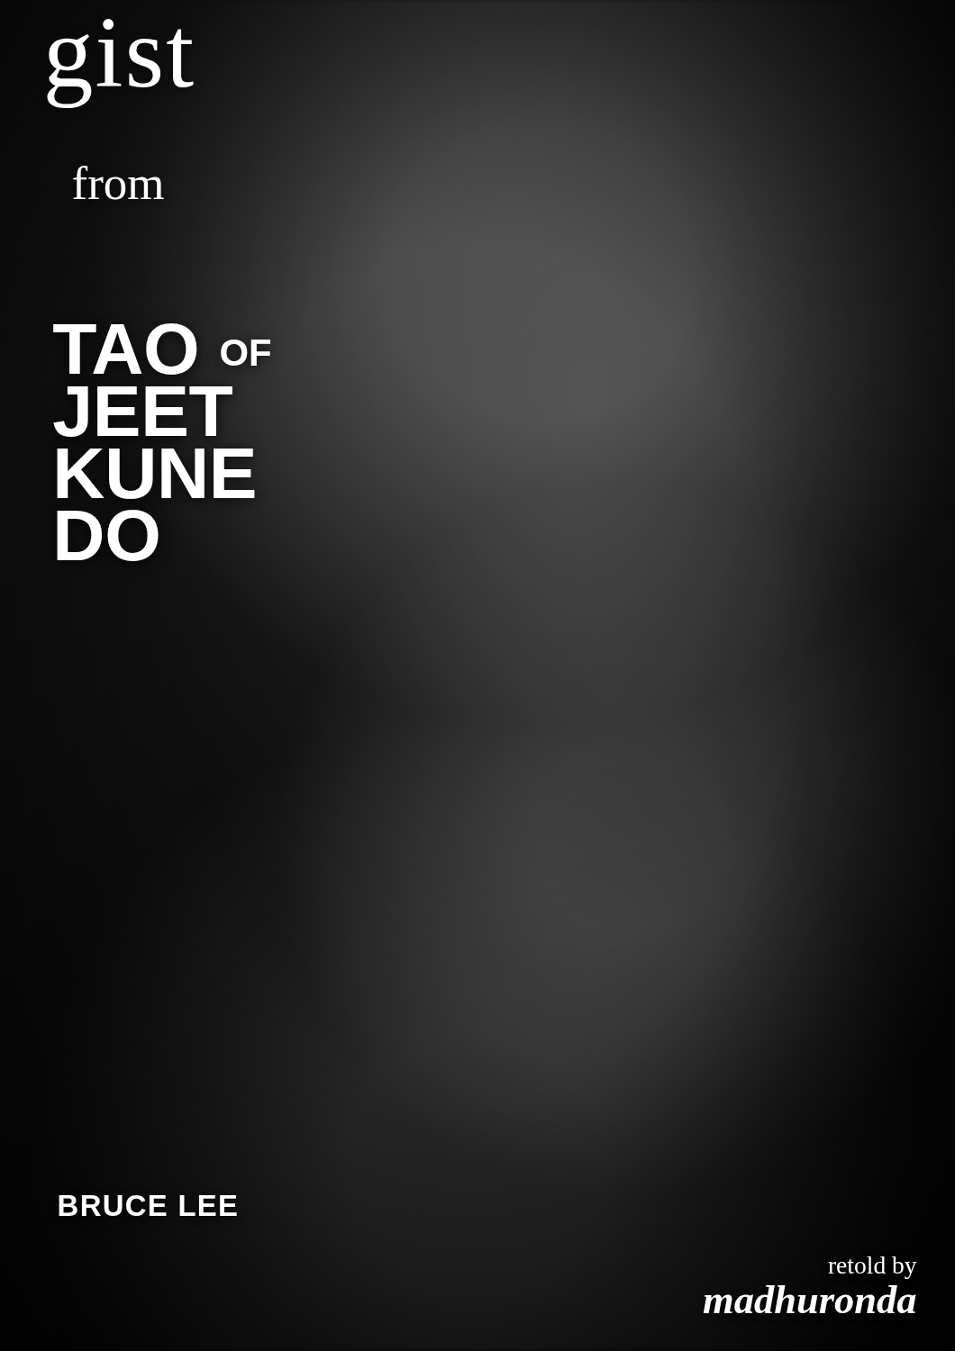gist
from
Tao of Jeet Kune Do
Bruce Lee
retold by madhuronda